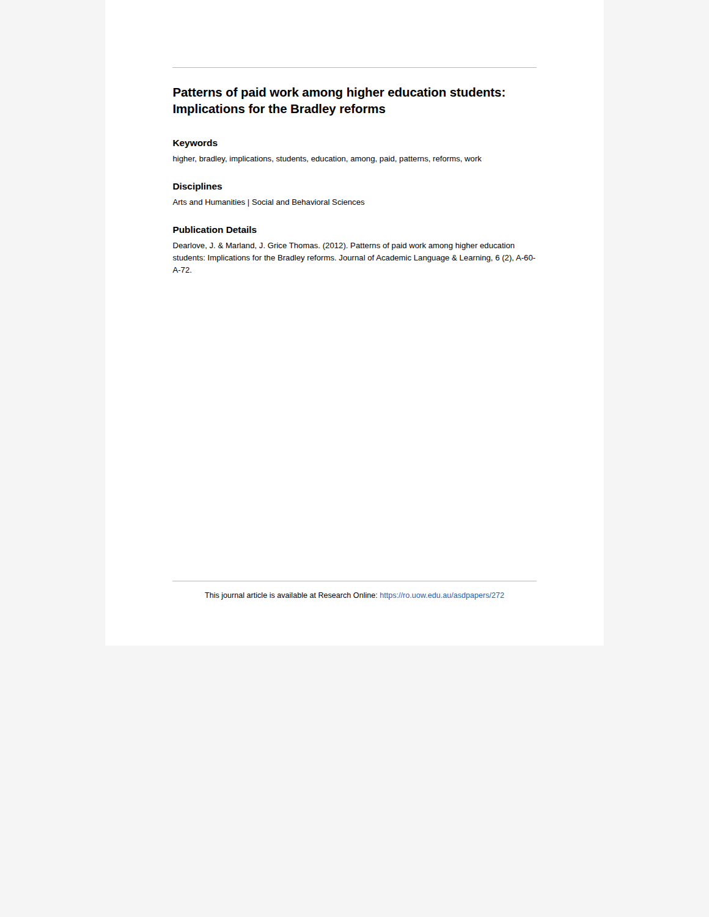Patterns of paid work among higher education students: Implications for the Bradley reforms
Keywords
higher, bradley, implications, students, education, among, paid, patterns, reforms, work
Disciplines
Arts and Humanities | Social and Behavioral Sciences
Publication Details
Dearlove, J. & Marland, J. Grice Thomas. (2012). Patterns of paid work among higher education students: Implications for the Bradley reforms. Journal of Academic Language & Learning, 6 (2), A-60-A-72.
This journal article is available at Research Online: https://ro.uow.edu.au/asdpapers/272